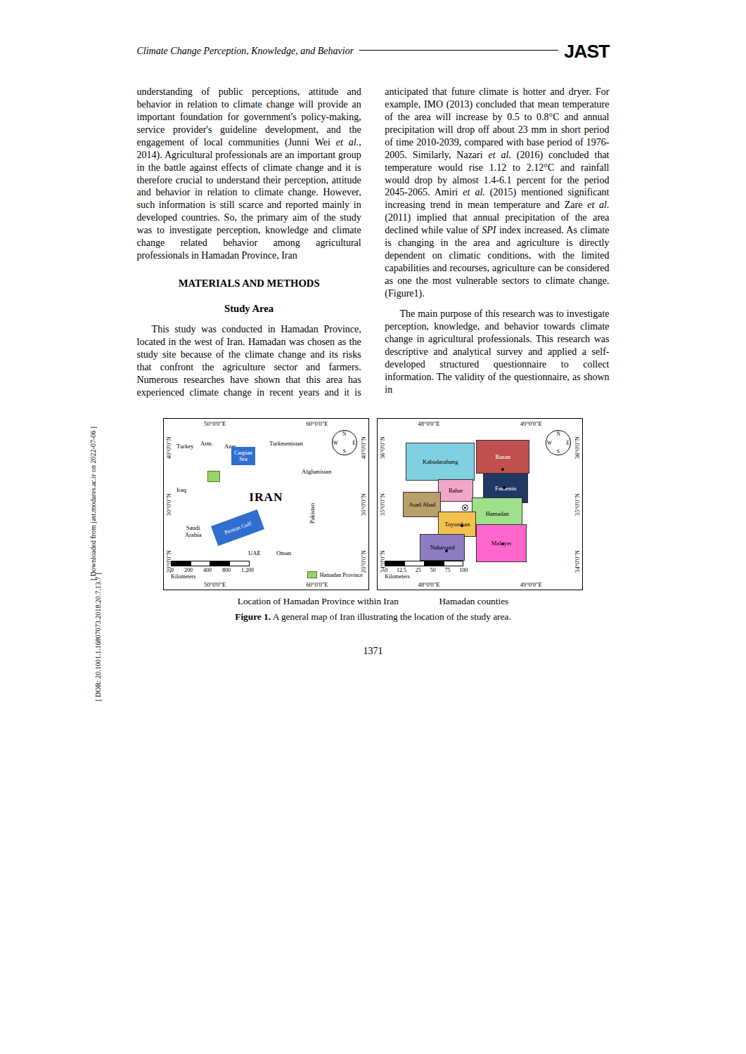[ Downloaded from jast.modares.ac.ir on 2022-07-06 ]
[ DOR: 20.1001.1.16807073.2018.20.7.13.7 ]
Climate Change Perception, Knowledge, and Behavior JAST
understanding of public perceptions, attitude and behavior in relation to climate change will provide an important foundation for government's policy-making, service provider's guideline development, and the engagement of local communities (Junni Wei et al., 2014). Agricultural professionals are an important group in the battle against effects of climate change and it is therefore crucial to understand their perception, attitude and behavior in relation to climate change. However, such information is still scarce and reported mainly in developed countries. So, the primary aim of the study was to investigate perception, knowledge and climate change related behavior among agricultural professionals in Hamadan Province, Iran
Materials and Methods
Study Area
This study was conducted in Hamadan Province, located in the west of Iran. Hamadan was chosen as the study site because of the climate change and its risks that confront the agriculture sector and farmers. Numerous researches have shown that this area has experienced climate change in recent years and it is anticipated that future climate is hotter and dryer. For example, IMO (2013) concluded that mean temperature of the area will increase by 0.5 to 0.8°C and annual precipitation will drop off about 23 mm in short period of time 2010-2039, compared with base period of 1976-2005. Similarly, Nazari et al. (2016) concluded that temperature would rise 1.12 to 2.12°C and rainfall would drop by almost 1.4-6.1 percent for the period 2045-2065. Amiri et al. (2015) mentioned significant increasing trend in mean temperature and Zare et al. (2011) implied that annual precipitation of the area declined while value of SPI index increased. As climate is changing in the area and agriculture is directly dependent on climatic conditions, with the limited capabilities and recourses, agriculture can be considered as one the most vulnerable sectors to climate change. (Figure1).
The main purpose of this research was to investigate perception, knowledge, and behavior towards climate change in agricultural professionals. This research was descriptive and analytical survey and applied a self-developed structured questionnaire to collect information. The validity of the questionnaire, as shown in
50°0'0"E 60°0'0"E
50°0'0"E 60°0'0"E
40°0'0"N 30°0'0"N 20°0'0"N
40°0'0"N 30°0'0"N 20°0'0"N
NESW
IRAN
Turkey
Arm.
Azer.
Turkmenistan
Afghanistan
Pakistan
Iraq
Saudi
Arabia
UAE
Oman
Caspian
Sea
Persian Gulf
02004008001,200
Kilometers
Hamadan Province
48°0'0"E 49°0'0"E
48°0'0"E 49°0'0"E
36°0'0"N 35°0'0"N 34°0'0"N
36°0'0"N 35°0'0"N 34°0'0"N
NESW
Kabudarahang
Razan
Famenin
Bahar
Asad Abad
Hamadan
Toyserkan
Nahavand
Malayer
012.5255075100
Kilometers
Location of Hamadan Province within Iran Hamadan counties
Figure 1. A general map of Iran illustrating the location of the study area.
1371